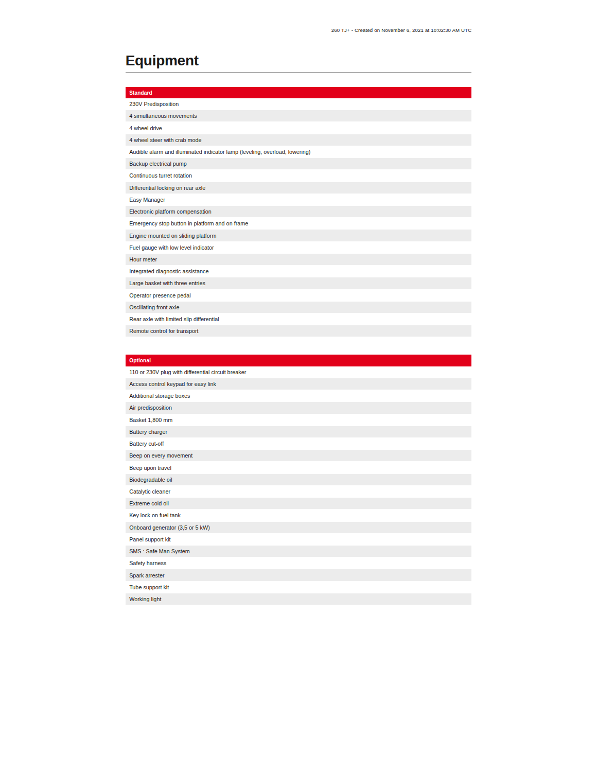260 TJ+ - Created on November 6, 2021 at 10:02:30 AM UTC
Equipment
Standard
230V Predisposition
4 simultaneous movements
4 wheel drive
4 wheel steer with crab mode
Audible alarm and illuminated indicator lamp (leveling, overload, lowering)
Backup electrical pump
Continuous turret rotation
Differential locking on rear axle
Easy Manager
Electronic platform compensation
Emergency stop button in platform and on frame
Engine mounted on sliding platform
Fuel gauge with low level indicator
Hour meter
Integrated diagnostic assistance
Large basket with three entries
Operator presence pedal
Oscillating front axle
Rear axle with limited slip differential
Remote control for transport
Optional
110 or 230V plug with differential circuit breaker
Access control keypad for easy link
Additional storage boxes
Air predisposition
Basket 1,800 mm
Battery charger
Battery cut-off
Beep on every movement
Beep upon travel
Biodegradable oil
Catalytic cleaner
Extreme cold oil
Key lock on fuel tank
Onboard generator (3,5 or 5 kW)
Panel support kit
SMS : Safe Man System
Safety harness
Spark arrester
Tube support kit
Working light